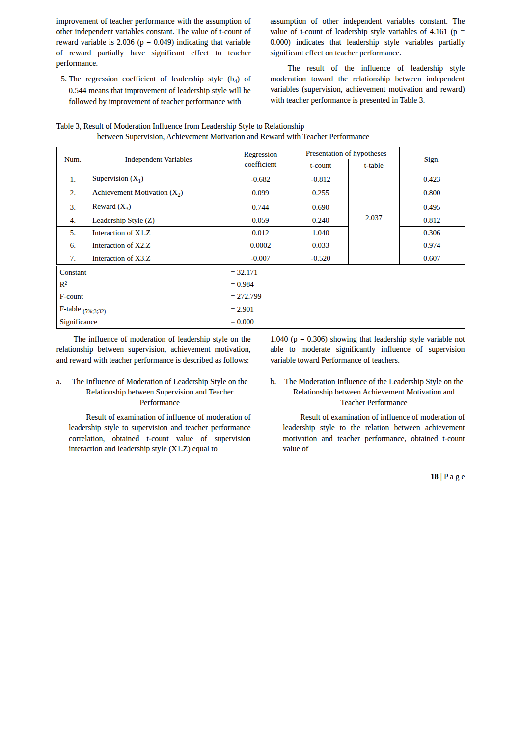improvement of teacher performance with the assumption of other independent variables constant. The value of t-count of reward variable is 2.036 (p = 0.049) indicating that variable of reward partially have significant effect to teacher performance.
The regression coefficient of leadership style (b4) of 0.544 means that improvement of leadership style will be followed by improvement of teacher performance with
assumption of other independent variables constant. The value of t-count of leadership style variables of 4.161 (p = 0.000) indicates that leadership style variables partially significant effect on teacher performance.
The result of the influence of leadership style moderation toward the relationship between independent variables (supervision, achievement motivation and reward) with teacher performance is presented in Table 3.
Table 3, Result of Moderation Influence from Leadership Style to Relationship between Supervision, Achievement Motivation and Reward with Teacher Performance
| Num. | Independent Variables | Regression coefficient | Presentation of hypotheses | Sign. |
| --- | --- | --- | --- | --- |
| t-count | t-table |
| 1. | Supervision (X 1 ) | -0.682 | -0.812 | 2.037 | 0.423 |
| 2. | Achievement Motivation (X 2 ) | 0.099 | 0.255 | 0.800 |
| 3. | Reward (X 3 ) | 0.744 | 0.690 | 0.495 |
| 4. | Leadership Style (Z) | 0.059 | 0.240 | 0.812 |
| 5. | Interaction of X1.Z | 0.012 | 1.040 | 0.306 |
| 6. | Interaction of X2.Z | 0.0002 | 0.033 | 0.974 |
| 7. | Interaction of X3.Z | -0.007 | -0.520 | 0.607 |
| Constant | = 32.171 |
| R² | = 0.984 |
| F-count | = 272.799 |
| F-table (5%;3;32) | = 2.901 |
| Significance | = 0.000 |
The influence of moderation of leadership style on the relationship between supervision, achievement motivation, and reward with teacher performance is described as follows:
1.040 (p = 0.306) showing that leadership style variable not able to moderate significantly influence of supervision variable toward Performance of teachers.
a.
The Influence of Moderation of Leadership Style on the Relationship between Supervision and Teacher Performance
Result of examination of influence of moderation of leadership style to supervision and teacher performance correlation, obtained t-count value of supervision interaction and leadership style (X1.Z) equal to
b.
The Moderation Influence of the Leadership Style on the Relationship between Achievement Motivation and Teacher Performance
Result of examination of influence of moderation of leadership style to the relation between achievement motivation and teacher performance, obtained t-count value of
18 | P a g e